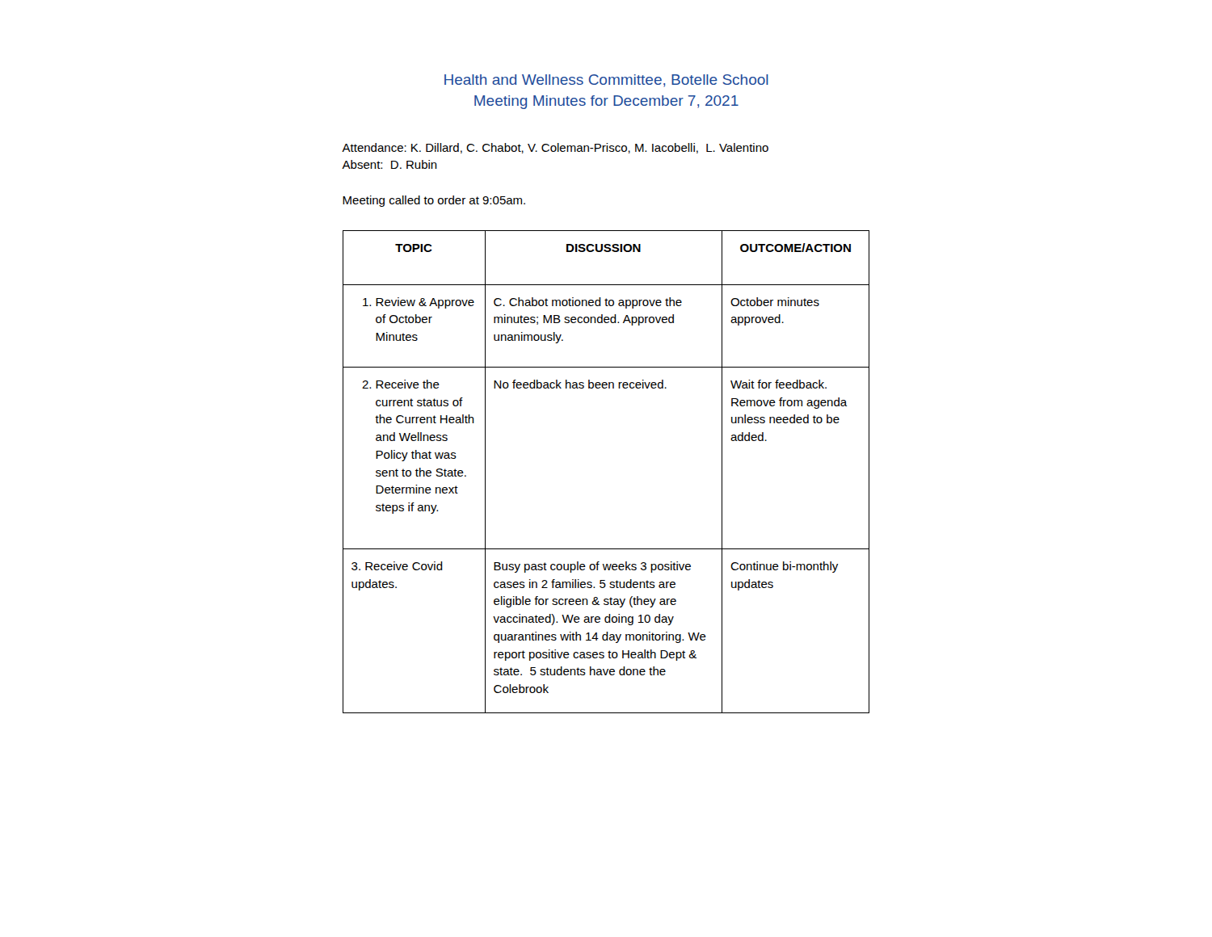Health and Wellness Committee, Botelle SchoolMeeting Minutes for December 7, 2021
Attendance: K. Dillard, C. Chabot, V. Coleman-Prisco, M. Iacobelli, L. Valentino
Absent: D. Rubin
Meeting called to order at 9:05am.
| TOPIC | DISCUSSION | OUTCOME/ACTION |
| --- | --- | --- |
| Review & Approve of October Minutes | C. Chabot motioned to approve the minutes; MB seconded. Approved unanimously. | October minutes approved. |
| Receive the current status of the Current Health and Wellness Policy that was sent to the State. Determine next steps if any. | No feedback has been received. | Wait for feedback. Remove from agenda unless needed to be added. |
| 3. Receive Covid updates. | Busy past couple of weeks 3 positive cases in 2 families. 5 students are eligible for screen & stay (they are vaccinated). We are doing 10 day quarantines with 14 day monitoring. We report positive cases to Health Dept & state. 5 students have done the Colebrook | Continue bi-monthly updates |